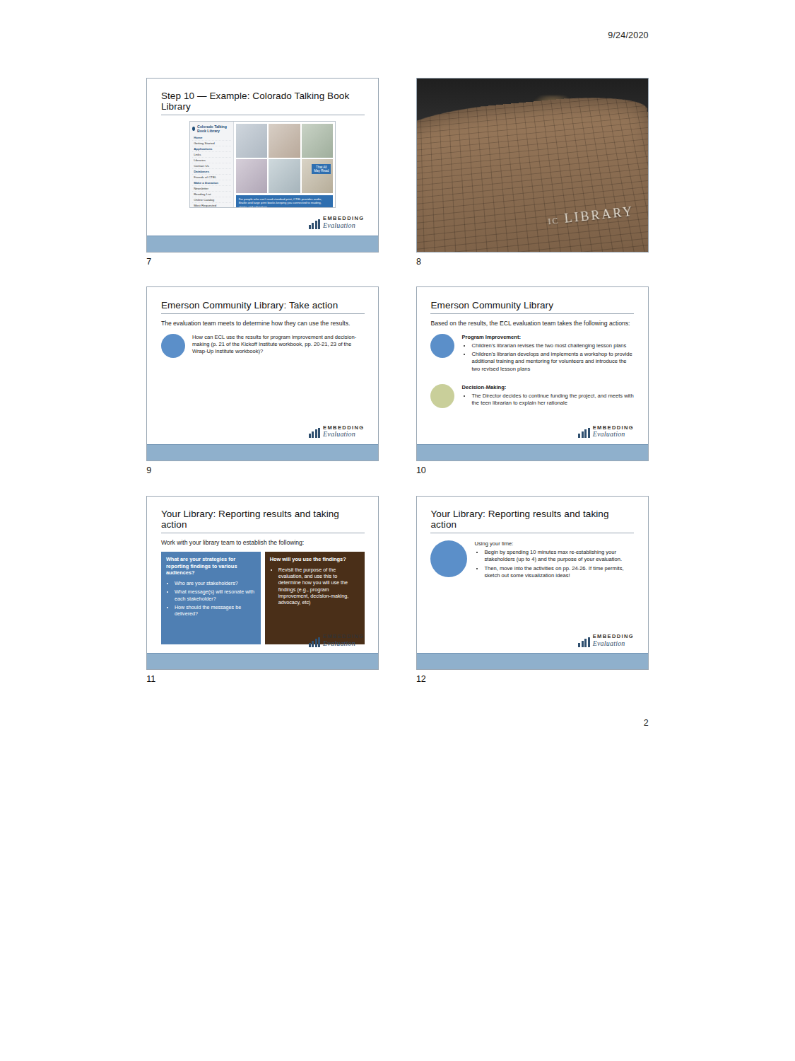9/24/2020
Step 10 — Example: Colorado Talking Book Library
Colorado Talking Book Library
Home
Getting Started
Applications
Links
Libraries
Contact Us
Databases
Friends of CTBL
Make a Donation
Newsletter
Reading List
Online Catalog
Most Requested
Make Major Gifts
Recent Pages
Services
Children's Leader's Page
Resources
Volunteer
That All
May Read
For people who can't read standard print, CTBL provides audio, Braille and large print books keeping you connected to reading, stories and adventure.
EMBEDDING Evaluation
7
IC LIBRARY
8
Emerson Community Library: Take action
The evaluation team meets to determine how they can use the results.
How can ECL use the results for program improvement and decision-making (p. 21 of the Kickoff Institute workbook, pp. 20-21, 23 of the Wrap-Up Institute workbook)?
EMBEDDING Evaluation
9
Emerson Community Library
Based on the results, the ECL evaluation team takes the following actions:
Program Improvement:
Children's librarian revises the two most challenging lesson plans
Children's librarian develops and implements a workshop to provide additional training and mentoring for volunteers and introduce the two revised lesson plans
Decision-Making:
The Director decides to continue funding the project, and meets with the teen librarian to explain her rationale
EMBEDDING Evaluation
10
Your Library: Reporting results and taking action
Work with your library team to establish the following:
What are your strategies for reporting findings to various audiences?
Who are your stakeholders?
What message(s) will resonate with each stakeholder?
How should the messages be delivered?
How will you use the findings?
Revisit the purpose of the evaluation, and use this to determine how you will use the findings (e.g., program improvement, decision-making, advocacy, etc)
EMBEDDING Evaluation
11
Your Library: Reporting results and taking action
Using your time:
Begin by spending 10 minutes max re-establishing your stakeholders (up to 4) and the purpose of your evaluation.
Then, move into the activities on pp. 24-26. If time permits, sketch out some visualization ideas!
EMBEDDING Evaluation
12
2